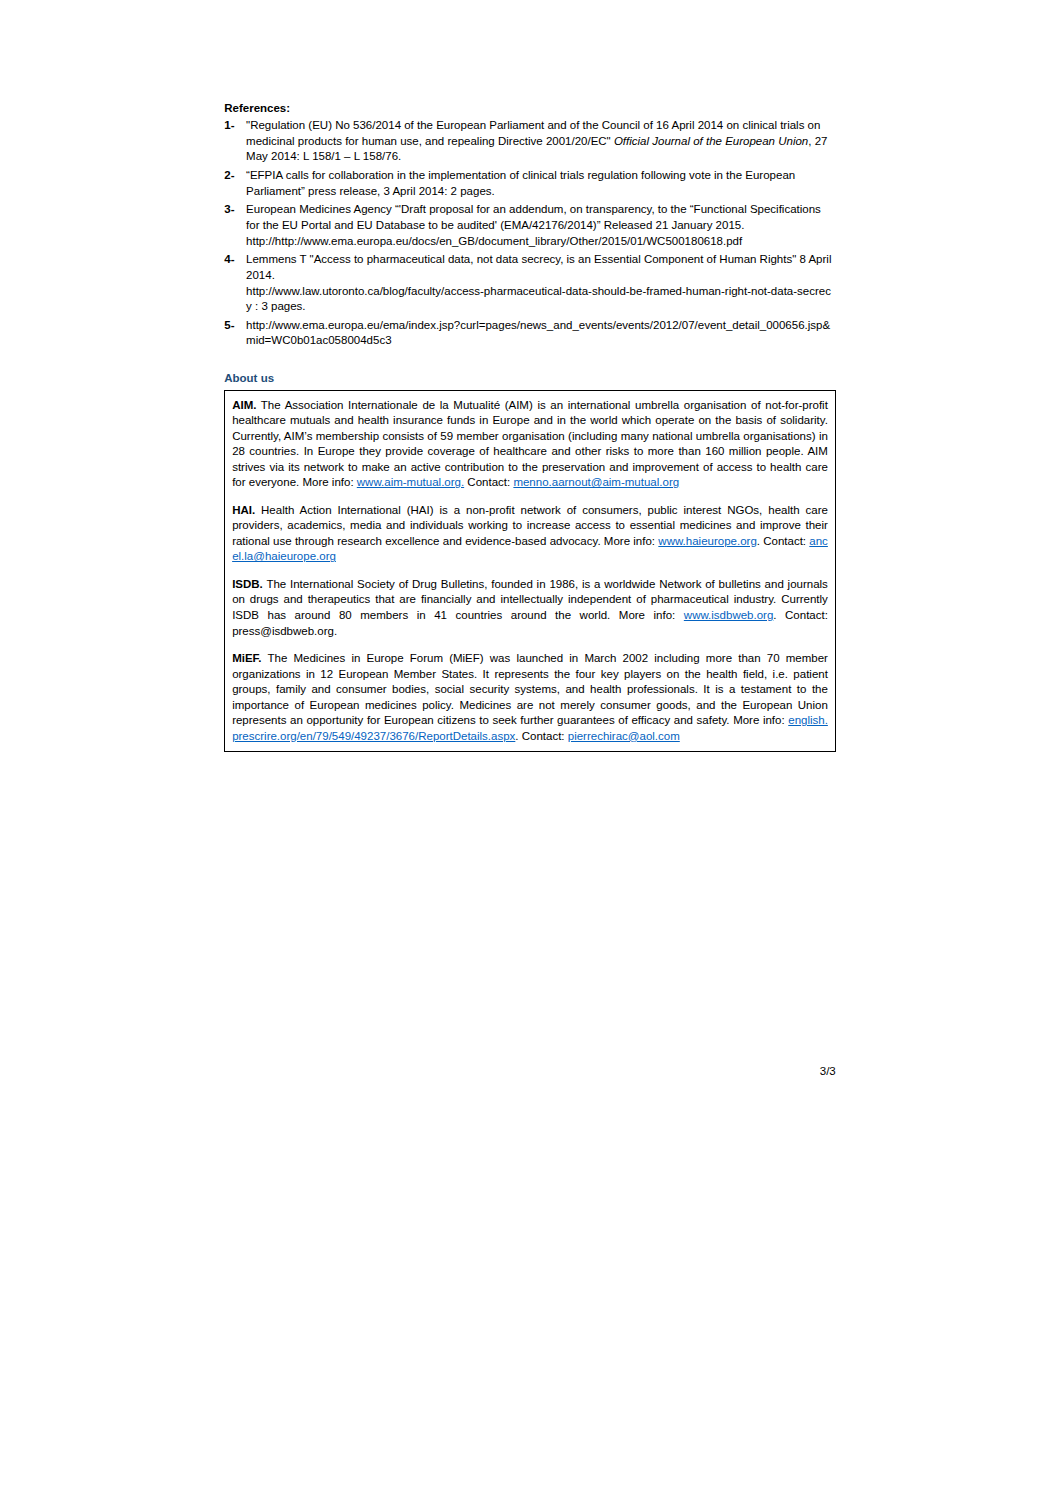References:
| 1- | "Regulation (EU) No 536/2014 of the European Parliament and of the Council of 16 April 2014 on clinical trials on medicinal products for human use, and repealing Directive 2001/20/EC" Official Journal of the European Union , 27 May 2014: L 158/1 – L 158/76. |
| 2- | “EFPIA calls for collaboration in the implementation of clinical trials regulation following vote in the European Parliament” press release, 3 April 2014: 2 pages. |
| 3- | European Medicines Agency “'Draft proposal for an addendum, on transparency, to the “Functional Specifications for the EU Portal and EU Database to be audited' (EMA/42176/2014)” Released 21 January 2015. http://http://www.ema.europa.eu/docs/en_GB/document_library/Other/2015/01/WC500180618.pdf |
| 4- | Lemmens T "Access to pharmaceutical data, not data secrecy, is an Essential Component of Human Rights" 8 April 2014. http://www.law.utoronto.ca/blog/faculty/access-pharmaceutical-data-should-be-framed-human-right-not-data-secrecy : 3 pages. |
| 5- | http://www.ema.europa.eu/ema/index.jsp?curl=pages/news_and_events/events/2012/07/event_detail_000656.jsp&mid=WC0b01ac058004d5c3 |
About us
AIM. The Association Internationale de la Mutualité (AIM) is an international umbrella organisation of not-for-profit healthcare mutuals and health insurance funds in Europe and in the world which operate on the basis of solidarity. Currently, AIM’s membership consists of 59 member organisation (including many national umbrella organisations) in 28 countries. In Europe they provide coverage of healthcare and other risks to more than 160 million people. AIM strives via its network to make an active contribution to the preservation and improvement of access to health care for everyone. More info: www.aim-mutual.org. Contact: menno.aarnout@aim-mutual.org
HAI. Health Action International (HAI) is a non-profit network of consumers, public interest NGOs, health care providers, academics, media and individuals working to increase access to essential medicines and improve their rational use through research excellence and evidence-based advocacy. More info: www.haieurope.org. Contact: ancel.la@haieurope.org
ISDB. The International Society of Drug Bulletins, founded in 1986, is a worldwide Network of bulletins and journals on drugs and therapeutics that are financially and intellectually independent of pharmaceutical industry. Currently ISDB has around 80 members in 41 countries around the world. More info: www.isdbweb.org. Contact: press@isdbweb.org.
MiEF. The Medicines in Europe Forum (MiEF) was launched in March 2002 including more than 70 member organizations in 12 European Member States. It represents the four key players on the health field, i.e. patient groups, family and consumer bodies, social security systems, and health professionals. It is a testament to the importance of European medicines policy. Medicines are not merely consumer goods, and the European Union represents an opportunity for European citizens to seek further guarantees of efficacy and safety. More info: english.prescrire.org/en/79/549/49237/3676/ReportDetails.aspx. Contact: pierrechirac@aol.com
3/3